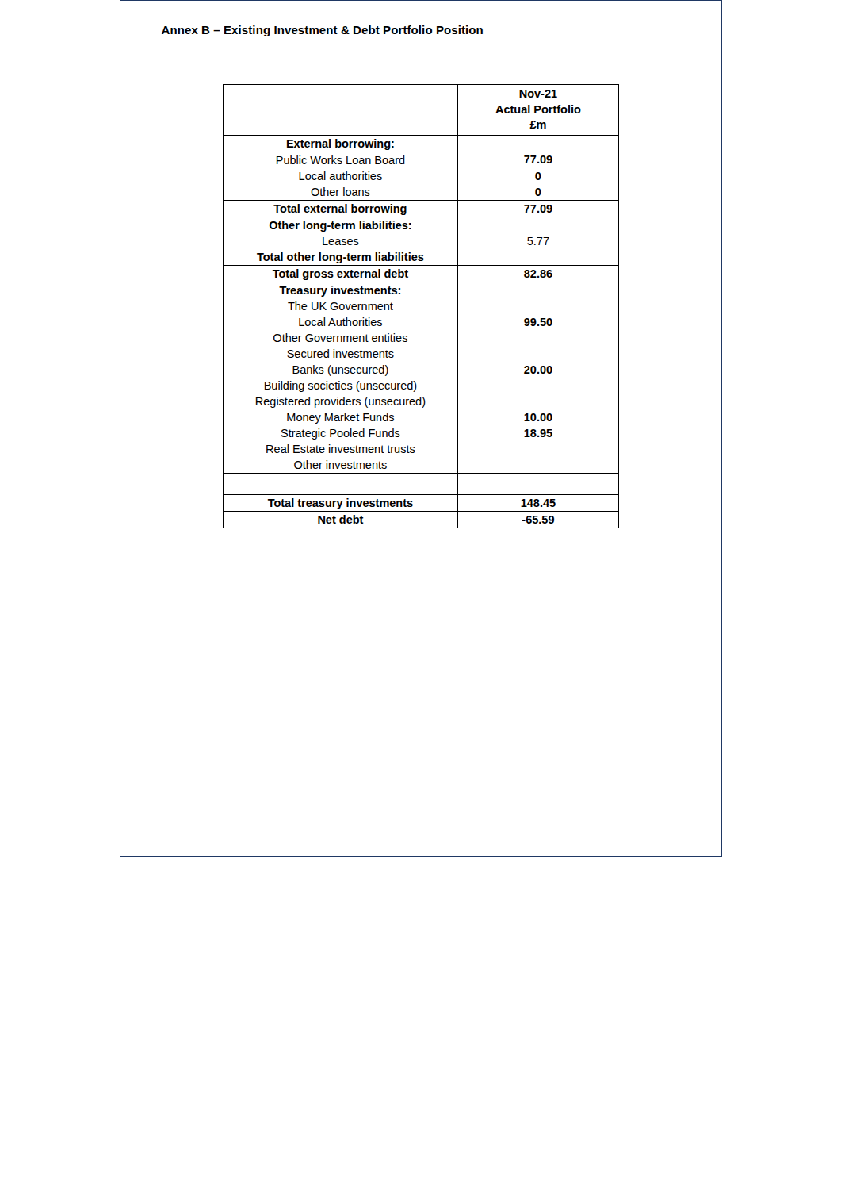Annex B – Existing Investment & Debt Portfolio Position
| | Nov-21 Actual Portfolio £m |
| External borrowing: | |
| Public Works Loan Board | 77.09 |
| Local authorities | 0 |
| Other loans | 0 |
| Total external borrowing | 77.09 |
| Other long-term liabilities: | |
| Leases | 5.77 |
| Total other long-term liabilities | |
| Total gross external debt | 82.86 |
| Treasury investments: | |
| The UK Government | |
| Local Authorities | 99.50 |
| Other Government entities | |
| Secured investments | |
| Banks (unsecured) | 20.00 |
| Building societies (unsecured) | |
| Registered providers (unsecured) | |
| Money Market Funds | 10.00 |
| Strategic Pooled Funds | 18.95 |
| Real Estate investment trusts | |
| Other investments | |
| Total treasury investments | 148.45 |
| Net debt | -65.59 |